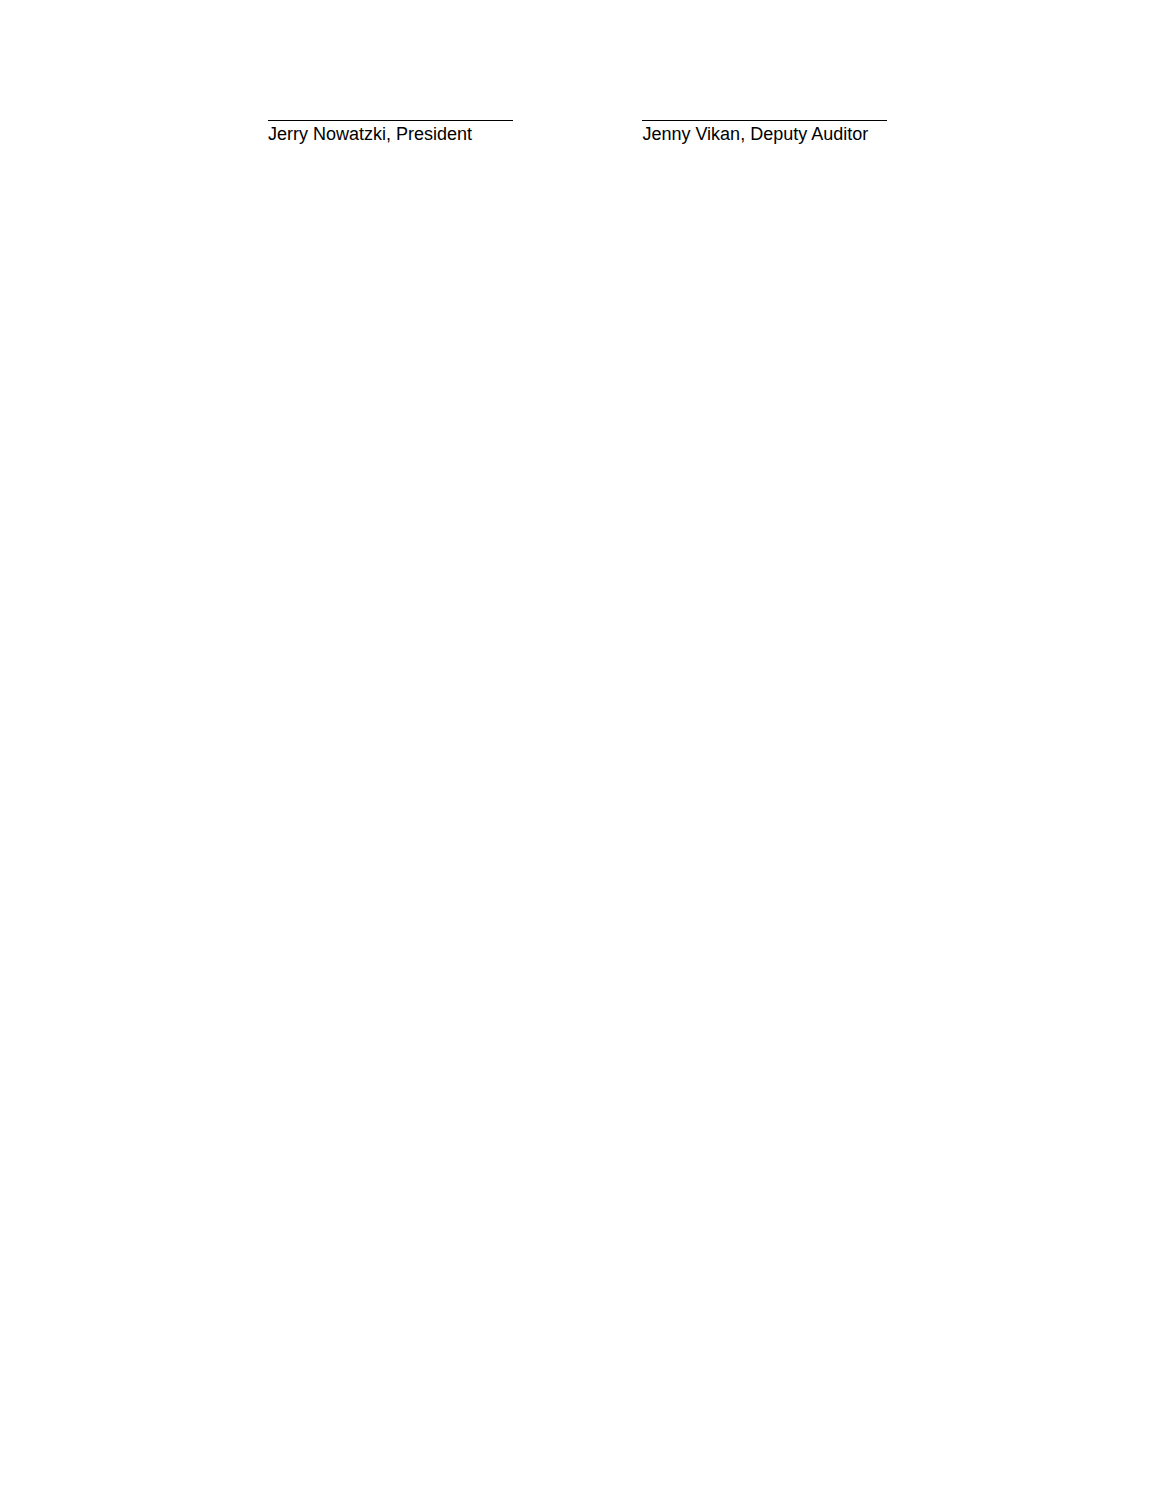Jerry Nowatzki, President
Jenny Vikan, Deputy Auditor